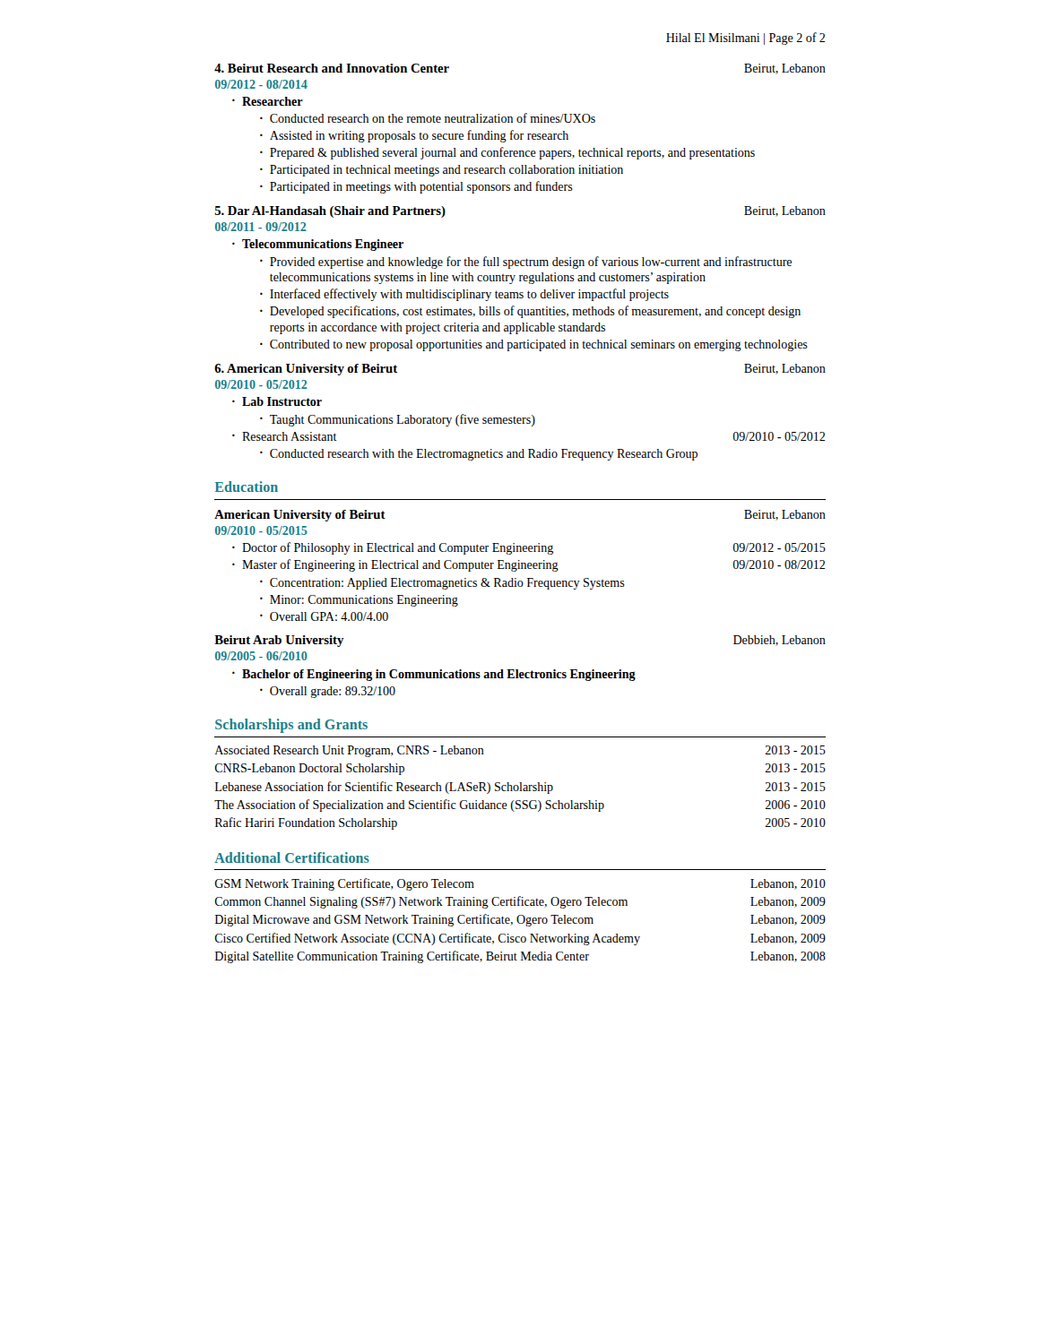Hilal El Misilmani | Page 2 of 2
4. Beirut Research and Innovation Center Beirut, Lebanon
09/2012 - 08/2014
Researcher
Conducted research on the remote neutralization of mines/UXOs
Assisted in writing proposals to secure funding for research
Prepared & published several journal and conference papers, technical reports, and presentations
Participated in technical meetings and research collaboration initiation
Participated in meetings with potential sponsors and funders
5. Dar Al-Handasah (Shair and Partners) Beirut, Lebanon
08/2011 - 09/2012
Telecommunications Engineer
Provided expertise and knowledge for the full spectrum design of various low-current and infrastructure telecommunications systems in line with country regulations and customers’ aspiration
Interfaced effectively with multidisciplinary teams to deliver impactful projects
Developed specifications, cost estimates, bills of quantities, methods of measurement, and concept design reports in accordance with project criteria and applicable standards
Contributed to new proposal opportunities and participated in technical seminars on emerging technologies
6. American University of Beirut Beirut, Lebanon
09/2010 - 05/2012
Lab Instructor
Taught Communications Laboratory (five semesters)
Research Assistant 09/2010 - 05/2012
Conducted research with the Electromagnetics and Radio Frequency Research Group
Education
American University of Beirut Beirut, Lebanon
09/2010 - 05/2015
Doctor of Philosophy in Electrical and Computer Engineering 09/2012 - 05/2015
Master of Engineering in Electrical and Computer Engineering 09/2010 - 08/2012
Concentration: Applied Electromagnetics & Radio Frequency Systems
Minor: Communications Engineering
Overall GPA: 4.00/4.00
Beirut Arab University Debbieh, Lebanon
09/2005 - 06/2010
Bachelor of Engineering in Communications and Electronics Engineering
Overall grade: 89.32/100
Scholarships and Grants
| Associated Research Unit Program, CNRS - Lebanon | 2013 - 2015 |
| CNRS-Lebanon Doctoral Scholarship | 2013 - 2015 |
| Lebanese Association for Scientific Research (LASeR) Scholarship | 2013 - 2015 |
| The Association of Specialization and Scientific Guidance (SSG) Scholarship | 2006 - 2010 |
| Rafic Hariri Foundation Scholarship | 2005 - 2010 |
Additional Certifications
| GSM Network Training Certificate, Ogero Telecom | Lebanon, 2010 |
| Common Channel Signaling (SS#7) Network Training Certificate, Ogero Telecom | Lebanon, 2009 |
| Digital Microwave and GSM Network Training Certificate, Ogero Telecom | Lebanon, 2009 |
| Cisco Certified Network Associate (CCNA) Certificate, Cisco Networking Academy | Lebanon, 2009 |
| Digital Satellite Communication Training Certificate, Beirut Media Center | Lebanon, 2008 |